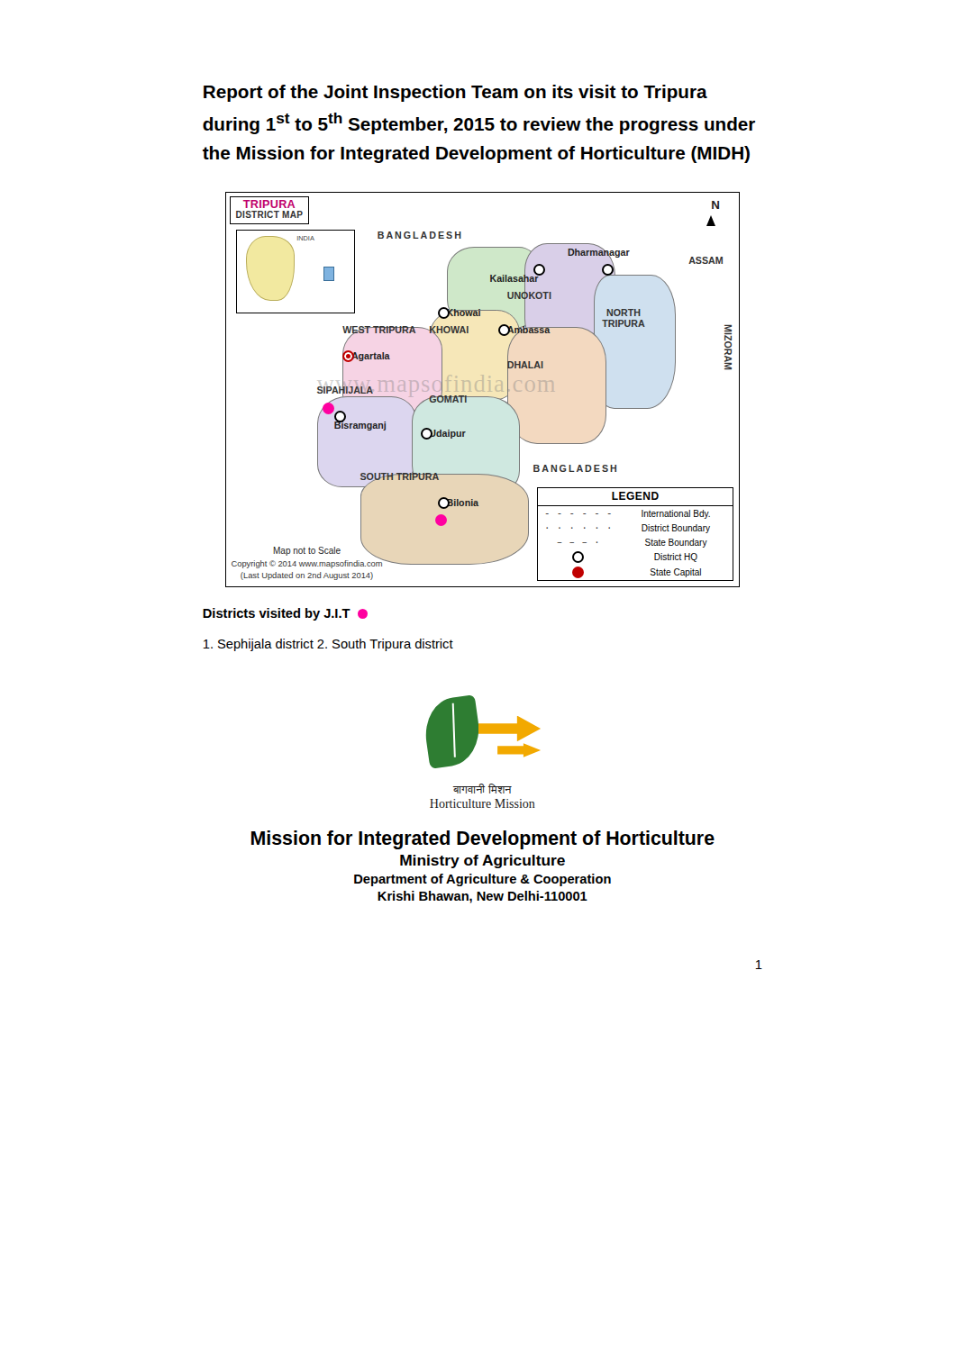Report of the Joint Inspection Team on its visit to Tripura during 1st to 5th September, 2015 to review the progress under the Mission for Integrated Development of Horticulture (MIDH)
TRIPURADISTRICT MAP
INDIA
N
BANGLADESH
ASSAM
MIZORAM
Dharmanagar
Kailasahar
UNOKOTI
Khowai
NORTH
TRIPURA
Ambassa
WEST TRIPURA
KHOWAI
Agartala
DHALAI
SIPAHIJALA
GOMATI
Bisramganj
Udaipur
SOUTH TRIPURA
Bilonia
BANGLADESH
www.mapsofindia.com
LEGEND
| - - - - - - | International Bdy. |
| · · · · · · | District Boundary |
| – – – · | State Boundary |
| | District HQ |
| | State Capital |
Map not to Scale
Copyright © 2014 www.mapsofindia.com
(Last Updated on 2nd August 2014)
Districts visited by J.I.T
1. Sephijala district 2. South Tripura district
बागवानी मिशन
Horticulture Mission
Mission for Integrated Development of Horticulture
Ministry of Agriculture
Department of Agriculture & Cooperation
Krishi Bhawan, New Delhi-110001
1